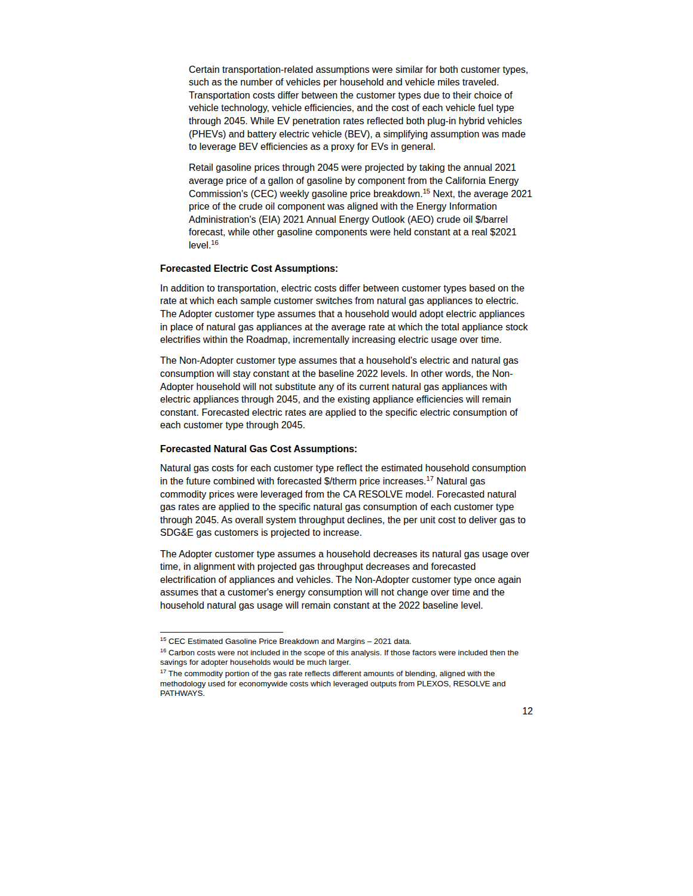Certain transportation-related assumptions were similar for both customer types, such as the number of vehicles per household and vehicle miles traveled. Transportation costs differ between the customer types due to their choice of vehicle technology, vehicle efficiencies, and the cost of each vehicle fuel type through 2045. While EV penetration rates reflected both plug-in hybrid vehicles (PHEVs) and battery electric vehicle (BEV), a simplifying assumption was made to leverage BEV efficiencies as a proxy for EVs in general.
Retail gasoline prices through 2045 were projected by taking the annual 2021 average price of a gallon of gasoline by component from the California Energy Commission's (CEC) weekly gasoline price breakdown.15 Next, the average 2021 price of the crude oil component was aligned with the Energy Information Administration's (EIA) 2021 Annual Energy Outlook (AEO) crude oil $/barrel forecast, while other gasoline components were held constant at a real $2021 level.16
Forecasted Electric Cost Assumptions:
In addition to transportation, electric costs differ between customer types based on the rate at which each sample customer switches from natural gas appliances to electric. The Adopter customer type assumes that a household would adopt electric appliances in place of natural gas appliances at the average rate at which the total appliance stock electrifies within the Roadmap, incrementally increasing electric usage over time.
The Non-Adopter customer type assumes that a household's electric and natural gas consumption will stay constant at the baseline 2022 levels. In other words, the Non-Adopter household will not substitute any of its current natural gas appliances with electric appliances through 2045, and the existing appliance efficiencies will remain constant. Forecasted electric rates are applied to the specific electric consumption of each customer type through 2045.
Forecasted Natural Gas Cost Assumptions:
Natural gas costs for each customer type reflect the estimated household consumption in the future combined with forecasted $/therm price increases.17 Natural gas commodity prices were leveraged from the CA RESOLVE model. Forecasted natural gas rates are applied to the specific natural gas consumption of each customer type through 2045. As overall system throughput declines, the per unit cost to deliver gas to SDG&E gas customers is projected to increase.
The Adopter customer type assumes a household decreases its natural gas usage over time, in alignment with projected gas throughput decreases and forecasted electrification of appliances and vehicles. The Non-Adopter customer type once again assumes that a customer's energy consumption will not change over time and the household natural gas usage will remain constant at the 2022 baseline level.
15 CEC Estimated Gasoline Price Breakdown and Margins – 2021 data.
16 Carbon costs were not included in the scope of this analysis. If those factors were included then the savings for adopter households would be much larger.
17 The commodity portion of the gas rate reflects different amounts of blending, aligned with the methodology used for economywide costs which leveraged outputs from PLEXOS, RESOLVE and PATHWAYS.
12